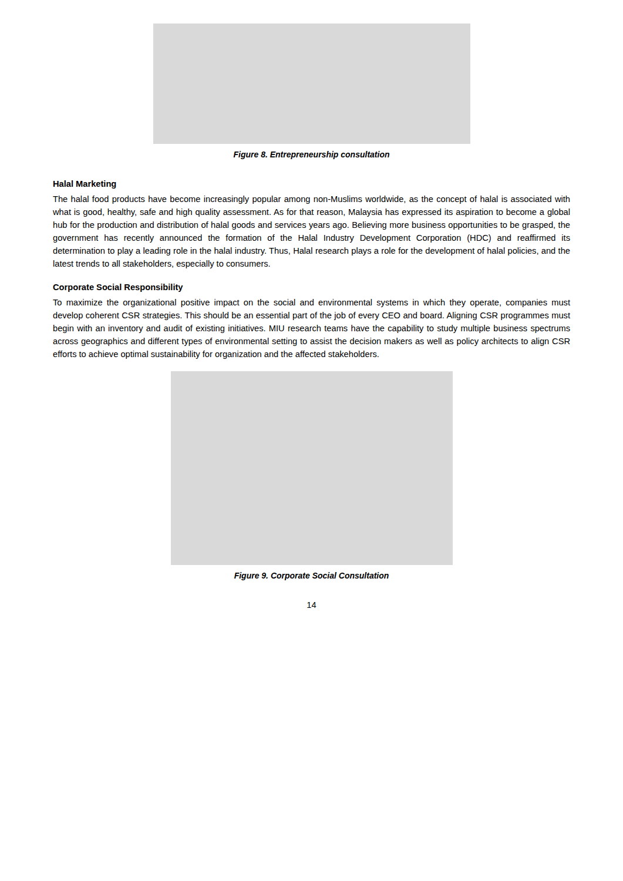Figure 8. Entrepreneurship consultation
Halal Marketing
The halal food products have become increasingly popular among non-Muslims worldwide, as the concept of halal is associated with what is good, healthy, safe and high quality assessment. As for that reason, Malaysia has expressed its aspiration to become a global hub for the production and distribution of halal goods and services years ago. Believing more business opportunities to be grasped, the government has recently announced the formation of the Halal Industry Development Corporation (HDC) and reaffirmed its determination to play a leading role in the halal industry. Thus, Halal research plays a role for the development of halal policies, and the latest trends to all stakeholders, especially to consumers.
Corporate Social Responsibility
To maximize the organizational positive impact on the social and environmental systems in which they operate, companies must develop coherent CSR strategies. This should be an essential part of the job of every CEO and board. Aligning CSR programmes must begin with an inventory and audit of existing initiatives. MIU research teams have the capability to study multiple business spectrums across geographics and different types of environmental setting to assist the decision makers as well as policy architects to align CSR efforts to achieve optimal sustainability for organization and the affected stakeholders.
Figure 9. Corporate Social Consultation
14